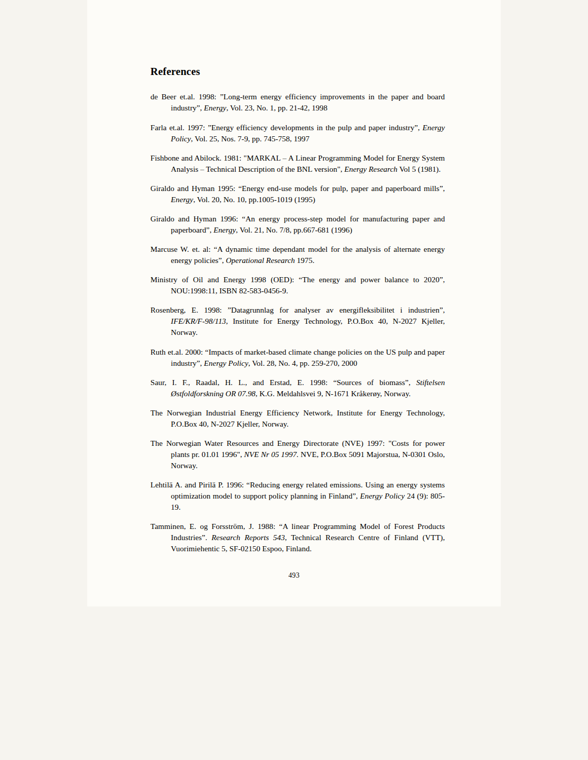References
de Beer et.al. 1998: ”Long-term energy efficiency improvements in the paper and board industry”, Energy, Vol. 23, No. 1, pp. 21-42, 1998
Farla et.al. 1997: ”Energy efficiency developments in the pulp and paper industry”, Energy Policy, Vol. 25, Nos. 7-9, pp. 745-758, 1997
Fishbone and Abilock. 1981: "MARKAL – A Linear Programming Model for Energy System Analysis – Technical Description of the BNL version", Energy Research Vol 5 (1981).
Giraldo and Hyman 1995: “Energy end-use models for pulp, paper and paperboard mills”, Energy, Vol. 20, No. 10, pp.1005-1019 (1995)
Giraldo and Hyman 1996: “An energy process-step model for manufacturing paper and paperboard”, Energy, Vol. 21, No. 7/8, pp.667-681 (1996)
Marcuse W. et. al: “A dynamic time dependant model for the analysis of alternate energy energy policies”, Operational Research 1975.
Ministry of Oil and Energy 1998 (OED): “The energy and power balance to 2020”, NOU:1998:11, ISBN 82-583-0456-9.
Rosenberg, E. 1998: ”Datagrunnlag for analyser av energifleksibilitet i industrien”, IFE/KR/F-98/113, Institute for Energy Technology, P.O.Box 40, N-2027 Kjeller, Norway.
Ruth et.al. 2000: “Impacts of market-based climate change policies on the US pulp and paper industry”, Energy Policy, Vol. 28, No. 4, pp. 259-270, 2000
Saur, I. F., Raadal, H. L., and Erstad, E. 1998: “Sources of biomass”, Stiftelsen Østfoldforskning OR 07.98, K.G. Meldahlsvei 9, N-1671 Kråkerøy, Norway.
The Norwegian Industrial Energy Efficiency Network, Institute for Energy Technology, P.O.Box 40, N-2027 Kjeller, Norway.
The Norwegian Water Resources and Energy Directorate (NVE) 1997: "Costs for power plants pr. 01.01 1996", NVE Nr 05 1997. NVE, P.O.Box 5091 Majorstua, N-0301 Oslo, Norway.
Lehtilä A. and Pirilä P. 1996: “Reducing energy related emissions. Using an energy systems optimization model to support policy planning in Finland”, Energy Policy 24 (9): 805-19.
Tamminen, E. og Forsström, J. 1988: “A linear Programming Model of Forest Products Industries”. Research Reports 543, Technical Research Centre of Finland (VTT), Vuorimiehentic 5, SF-02150 Espoo, Finland.
493